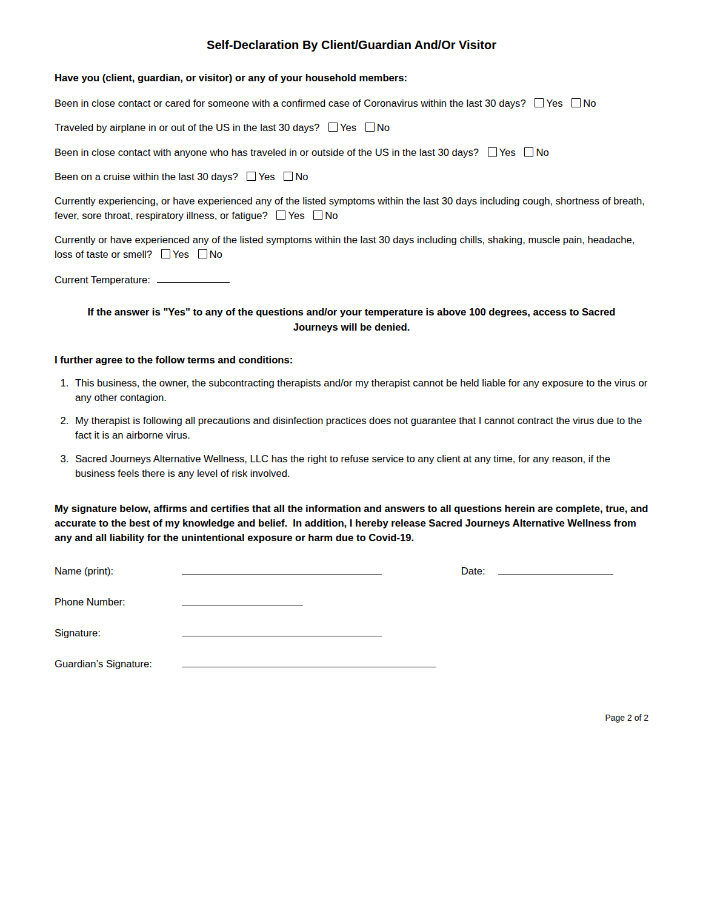Self-Declaration By Client/Guardian And/Or Visitor
Have you (client, guardian, or visitor) or any of your household members:
Been in close contact or cared for someone with a confirmed case of Coronavirus within the last 30 days? Yes No
Traveled by airplane in or out of the US in the last 30 days? Yes No
Been in close contact with anyone who has traveled in or outside of the US in the last 30 days? Yes No
Been on a cruise within the last 30 days? Yes No
Currently experiencing, or have experienced any of the listed symptoms within the last 30 days including cough, shortness of breath, fever, sore throat, respiratory illness, or fatigue? Yes No
Currently or have experienced any of the listed symptoms within the last 30 days including chills, shaking, muscle pain, headache, loss of taste or smell? Yes No
Current Temperature:
If the answer is "Yes" to any of the questions and/or your temperature is above 100 degrees, access to Sacred Journeys will be denied.
I further agree to the follow terms and conditions:
This business, the owner, the subcontracting therapists and/or my therapist cannot be held liable for any exposure to the virus or any other contagion.
My therapist is following all precautions and disinfection practices does not guarantee that I cannot contract the virus due to the fact it is an airborne virus.
Sacred Journeys Alternative Wellness, LLC has the right to refuse service to any client at any time, for any reason, if the business feels there is any level of risk involved.
My signature below, affirms and certifies that all the information and answers to all questions herein are complete, true, and accurate to the best of my knowledge and belief. In addition, I hereby release Sacred Journeys Alternative Wellness from any and all liability for the unintentional exposure or harm due to Covid-19.
| Name (print): | | Date: | |
| Phone Number: | |
| Signature: | |
| Guardian’s Signature: | |
Page 2 of 2